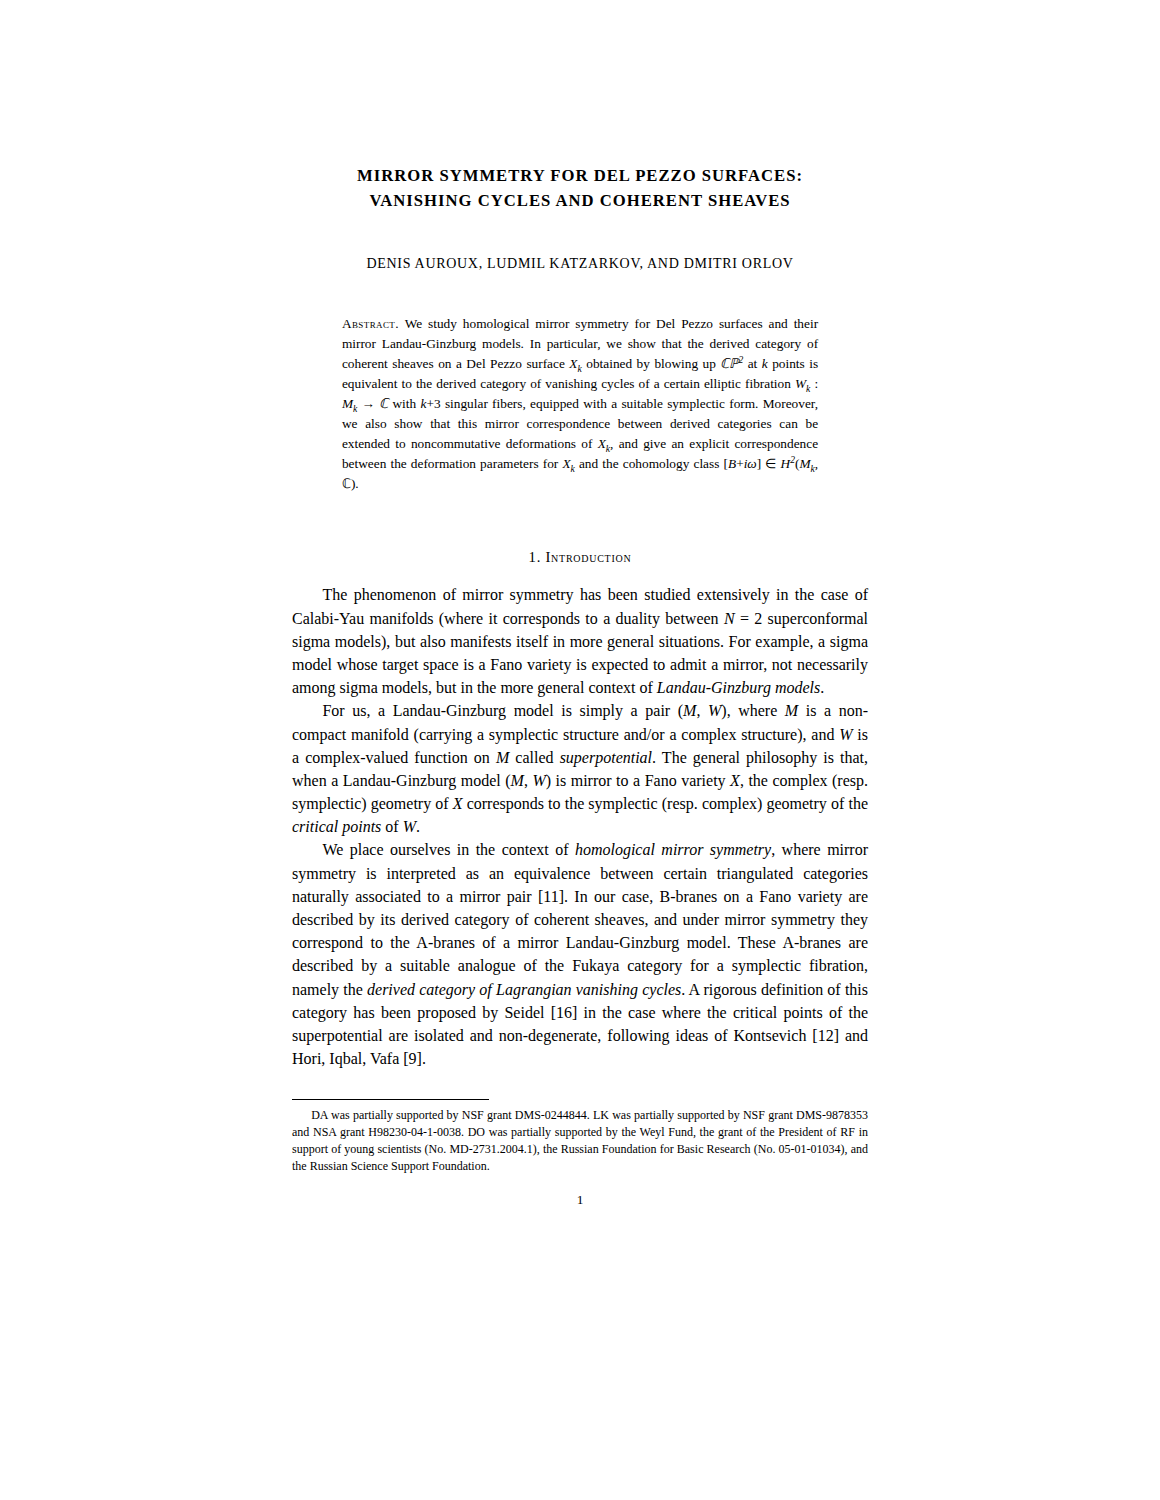Mirror Symmetry for Del Pezzo Surfaces:
Vanishing Cycles and Coherent Sheaves
Denis Auroux, Ludmil Katzarkov, and Dmitri Orlov
Abstract. We study homological mirror symmetry for Del Pezzo surfaces and their mirror Landau-Ginzburg models. In particular, we show that the derived category of coherent sheaves on a Del Pezzo surface Xk obtained by blowing up ℂℙ2 at k points is equivalent to the derived category of vanishing cycles of a certain elliptic fibration Wk : Mk → ℂ with k+3 singular fibers, equipped with a suitable symplectic form. Moreover, we also show that this mirror correspondence between derived categories can be extended to noncommutative deformations of Xk, and give an explicit correspondence between the deformation parameters for Xk and the cohomology class [B+iω] ∈ H2(Mk, ℂ).
1. Introduction
The phenomenon of mirror symmetry has been studied extensively in the case of Calabi-Yau manifolds (where it corresponds to a duality between N = 2 superconformal sigma models), but also manifests itself in more general situations. For example, a sigma model whose target space is a Fano variety is expected to admit a mirror, not necessarily among sigma models, but in the more general context of Landau-Ginzburg models.
For us, a Landau-Ginzburg model is simply a pair (M, W), where M is a non-compact manifold (carrying a symplectic structure and/or a complex structure), and W is a complex-valued function on M called superpotential. The general philosophy is that, when a Landau-Ginzburg model (M, W) is mirror to a Fano variety X, the complex (resp. symplectic) geometry of X corresponds to the symplectic (resp. complex) geometry of the critical points of W.
We place ourselves in the context of homological mirror symmetry, where mirror symmetry is interpreted as an equivalence between certain triangulated categories naturally associated to a mirror pair [11]. In our case, B-branes on a Fano variety are described by its derived category of coherent sheaves, and under mirror symmetry they correspond to the A-branes of a mirror Landau-Ginzburg model. These A-branes are described by a suitable analogue of the Fukaya category for a symplectic fibration, namely the derived category of Lagrangian vanishing cycles. A rigorous definition of this category has been proposed by Seidel [16] in the case where the critical points of the superpotential are isolated and non-degenerate, following ideas of Kontsevich [12] and Hori, Iqbal, Vafa [9].
DA was partially supported by NSF grant DMS-0244844. LK was partially supported by NSF grant DMS-9878353 and NSA grant H98230-04-1-0038. DO was partially supported by the Weyl Fund, the grant of the President of RF in support of young scientists (No. MD-2731.2004.1), the Russian Foundation for Basic Research (No. 05-01-01034), and the Russian Science Support Foundation.
1